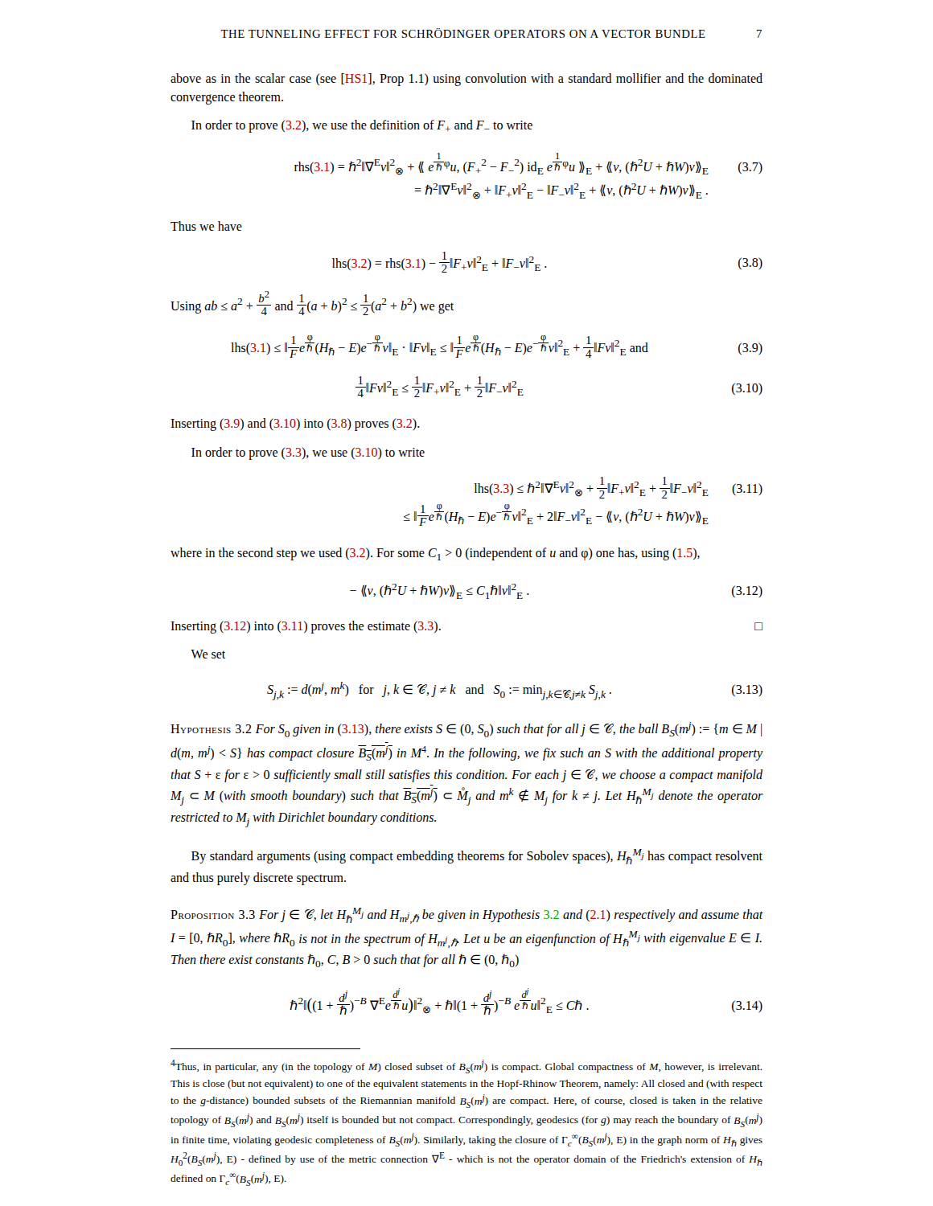THE TUNNELING EFFECT FOR SCHRÖDINGER OPERATORS ON A VECTOR BUNDLE 7
above as in the scalar case (see [HS1], Prop 1.1) using convolution with a standard mollifier and the dominated convergence theorem.
In order to prove (3.2), we use the definition of F+ and F− to write
rhs(3.1) = ℏ2‖∇Ev‖2⊗ + ⟪ e1 ℏφu, (F+2 − F−2) idE e1 ℏφu ⟫E + ⟪v, (ℏ2U + ℏW)v⟫E = ℏ2‖∇Ev‖2⊗ + ‖F+v‖2E − ‖F−v‖2E + ⟪v, (ℏ2U + ℏW)v⟫E .
(3.7)
Thus we have
lhs(3.2) = rhs(3.1) − 12‖F+v‖2E + ‖F−v‖2E .
(3.8)
Using ab ≤ a2 + b24 and 14(a + b)2 ≤ 12(a2 + b2) we get
lhs(3.1) ≤ ‖1 F eφℏ(Hℏ − E)e−φℏv‖E · ‖Fv‖E ≤ ‖1 F eφℏ(Hℏ − E)e−φℏv‖2E + 14‖Fv‖2E and
(3.9)
14‖Fv‖2E ≤ 12‖F+v‖2E + 12‖F−v‖2E
(3.10)
Inserting (3.9) and (3.10) into (3.8) proves (3.2).
In order to prove (3.3), we use (3.10) to write
lhs(3.3) ≤ ℏ2‖∇Ev‖2⊗ + 12‖F+v‖2E + 12‖F−v‖2E ≤ ‖1 F eφℏ(Hℏ − E)e−φℏv‖2E + 2‖F−v‖2E − ⟪v, (ℏ2U + ℏW)v⟫E
(3.11)
where in the second step we used (3.2). For some C1 > 0 (independent of u and φ) one has, using (1.5),
− ⟪v, (ℏ2U + ℏW)v⟫E ≤ C1ℏ‖v‖2E .
(3.12)
Inserting (3.12) into (3.11) proves the estimate (3.3). □
We set
Sj,k := d(mj, mk) for j, k ∈ 𝒞, j ≠ k and S0 := minj,k∈𝒞,j≠k Sj,k .
(3.13)
Hypothesis 3.2 For S0 given in (3.13), there exists S ∈ (0, S0) such that for all j ∈ 𝒞, the ball BS(mj) := {m ∈ M | d(m, mj) < S} has compact closure BS(mj) in M4. In the following, we fix such an S with the additional property that S + ε for ε > 0 sufficiently small still satisfies this condition. For each j ∈ 𝒞, we choose a compact manifold Mj ⊂ M (with smooth boundary) such that BS(mj) ⊂ M̊j and mk ∉ Mj for k ≠ j. Let HℏMj denote the operator restricted to Mj with Dirichlet boundary conditions.
By standard arguments (using compact embedding theorems for Sobolev spaces), HℏMj has compact resolvent and thus purely discrete spectrum.
Proposition 3.3 For j ∈ 𝒞, let HℏMj and Hmj,ℏ be given in Hypothesis 3.2 and (2.1) respectively and assume that I = [0, ℏR0], where ℏR0 is not in the spectrum of Hmj,ℏ. Let u be an eigenfunction of HℏMj with eigenvalue E ∈ I. Then there exist constants ℏ0, C, B > 0 such that for all ℏ ∈ (0, ℏ0)
ℏ2‖((1 + dj ℏ)−B ∇Eedj ℏu)‖2⊗ + ℏ‖(1 + dj ℏ)−B edj ℏu‖2E ≤ Cℏ .
(3.14)
4Thus, in particular, any (in the topology of M) closed subset of BS(mj) is compact. Global compactness of M, however, is irrelevant. This is close (but not equivalent) to one of the equivalent statements in the Hopf-Rhinow Theorem, namely: All closed and (with respect to the g-distance) bounded subsets of the Riemannian manifold BS(mj) are compact. Here, of course, closed is taken in the relative topology of BS(mj) and BS(mj) itself is bounded but not compact. Correspondingly, geodesics (for g) may reach the boundary of BS(mj) in finite time, violating geodesic completeness of BS(mj). Similarly, taking the closure of Γc∞(BS(mj), E) in the graph norm of Hℏ gives H02(BS(mj), E) - defined by use of the metric connection ∇E - which is not the operator domain of the Friedrich's extension of Hℏ defined on Γc∞(BS(mj), E).